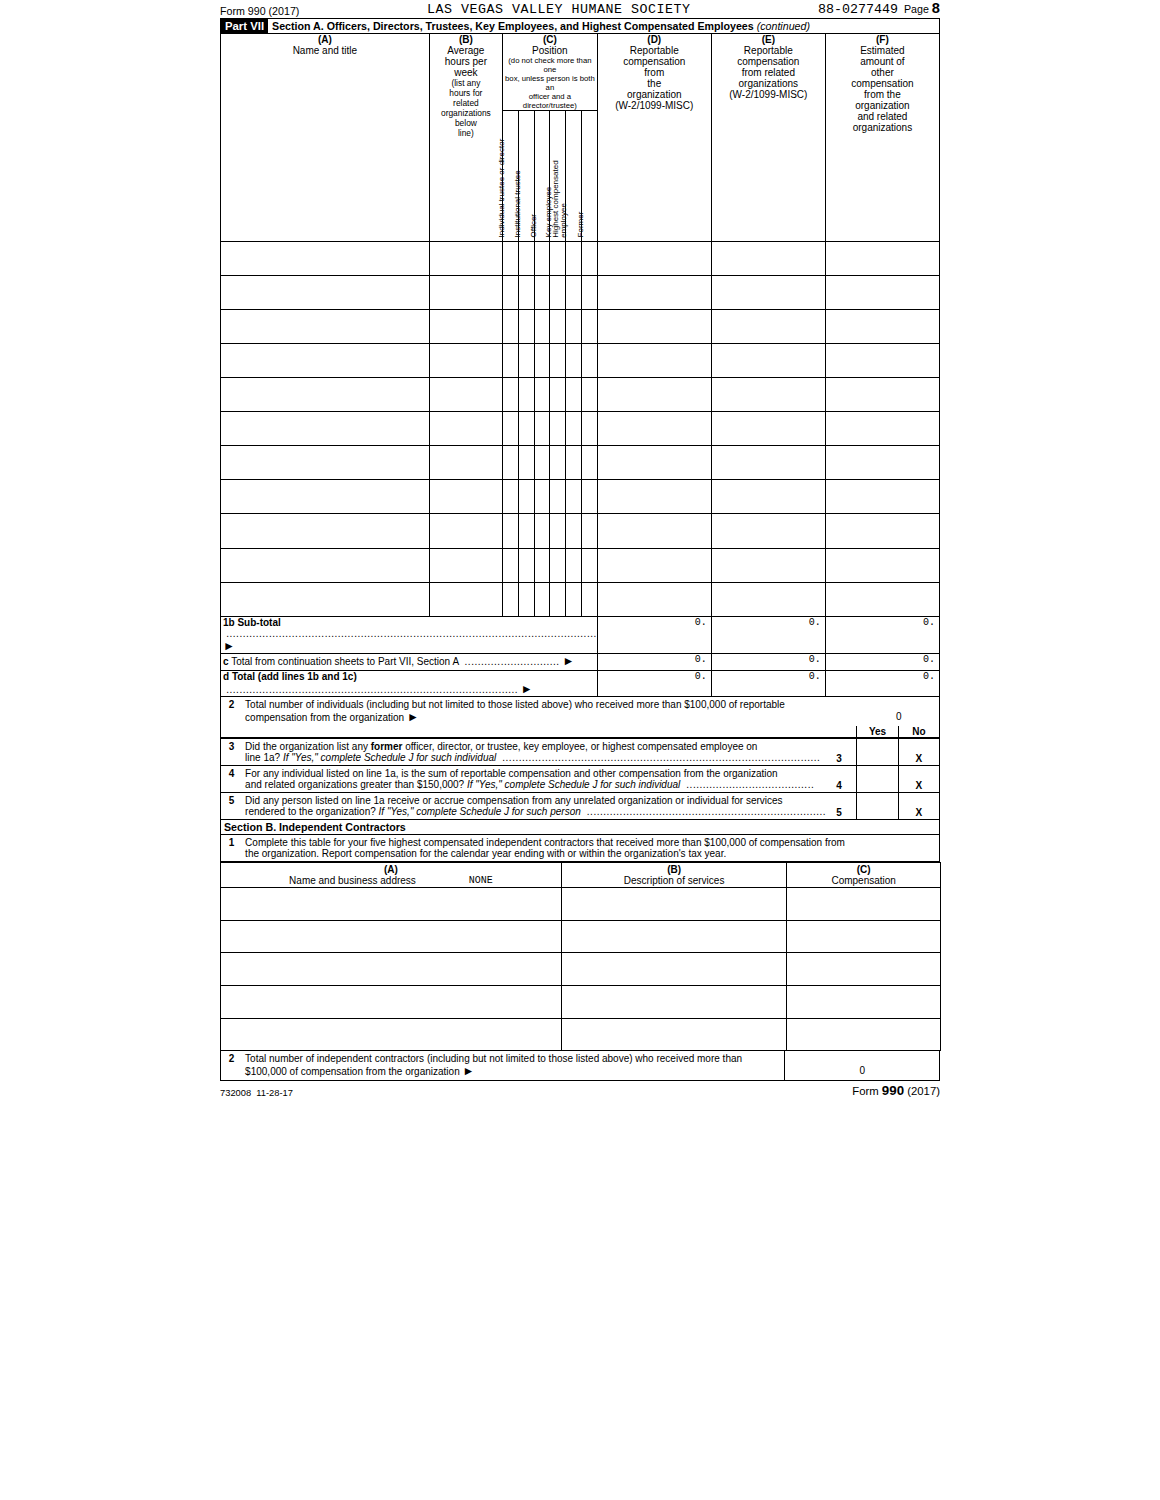Form 990 (2017)
LAS VEGAS VALLEY HUMANE SOCIETY
88-0277449 Page 8
Part VII
Section A. Officers, Directors, Trustees, Key Employees, and Highest Compensated Employees (continued)
| (A) Name and title | (B) Average hours per week (list any hours for related organizations below line) | (C) Position (do not check more than one box, unless person is both an officer and a director/trustee) | (D) Reportable compensation from the organization (W-2/1099-MISC) | (E) Reportable compensation from related organizations (W-2/1099-MISC) | (F) Estimated amount of other compensation from the organization and related organizations |
| --- | --- | --- | --- | --- | --- |
| Individual trustee or director | Institutional trustee | Officer | Key employee | Highest compensated employee | Former |
| 1b Sub-total ................................................................................................................. ► | 0. | 0. | 0. |
| c Total from continuation sheets to Part VII, Section A ............................. ► | 0. | 0. | 0. |
| d Total (add lines 1b and 1c) ......................................................................................... ► | 0. | 0. | 0. |
2
Total number of individuals (including but not limited to those listed above) who received more than $100,000 of reportable
compensation from the organization ►
0
Yes
No
3
Did the organization list any former officer, director, or trustee, key employee, or highest compensated employee on
line 1a? If "Yes," complete Schedule J for such individual .................................................................................................
3
X
4
For any individual listed on line 1a, is the sum of reportable compensation and other compensation from the organization
and related organizations greater than $150,000? If "Yes," complete Schedule J for such individual .......................................
4
X
5
Did any person listed on line 1a receive or accrue compensation from any unrelated organization or individual for services
rendered to the organization? If "Yes," complete Schedule J for such person .........................................................................
5
X
Section B. Independent Contractors
1
Complete this table for your five highest compensated independent contractors that received more than $100,000 of compensation from
the organization. Report compensation for the calendar year ending with or within the organization's tax year.
| (A) Name and business address NONE | (B) Description of services | (C) Compensation |
| --- | --- | --- |
2
Total number of independent contractors (including but not limited to those listed above) who received more than
$100,000 of compensation from the organization ►
0
732008 11-28-17
Form 990 (2017)